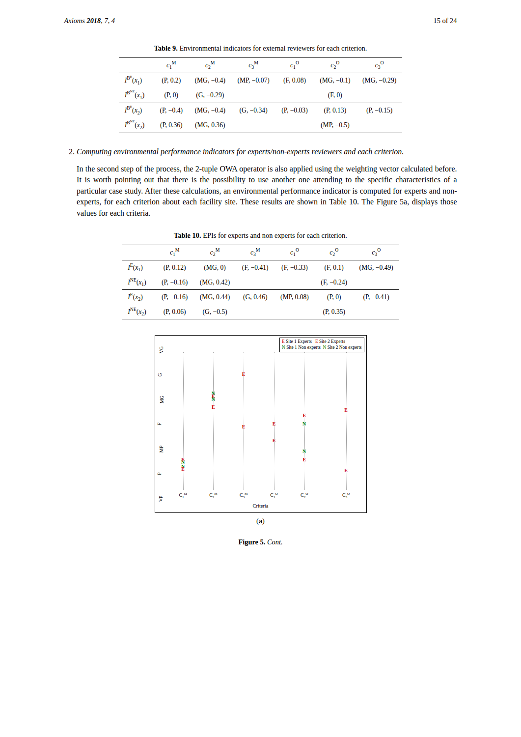Axioms 2018, 7, 4
15 of 24
Table 9. Environmental indicators for external reviewers for each criterion.
| | c 1 M | c 2 M | c 3 M | c 1 O | c 2 O | c 3 O |
| --- | --- | --- | --- | --- | --- | --- |
| I B E ( x 1 ) | (P, 0.2) | (MG, −0.4) | (MP, −0.07) | (F, 0.08) | (MG, −0.1) | (MG, −0.29) |
| I B NE ( x 1 ) | (P, 0) | (G, −0.29) | | | (F, 0) | |
| I B E ( x 2 ) | (P, −0.4) | (MG, −0.4) | (G, −0.34) | (P, −0.03) | (P, 0.13) | (P, −0.15) |
| I B NE ( x 2 ) | (P, 0.36) | (MG, 0.36) | | | (MP, −0.5) | |
Computing environmental performance indicators for experts/non-experts reviewers and each criterion.
In the second step of the process, the 2-tuple OWA operator is also applied using the weighting vector calculated before. It is worth pointing out that there is the possibility to use another one attending to the specific characteristics of a particular case study. After these calculations, an environmental performance indicator is computed for experts and non-experts, for each criterion about each facility site. These results are shown in Table 10. The Figure 5a, displays those values for each criteria.
Table 10. EPIs for experts and non experts for each criterion.
| | c 1 M | c 2 M | c 3 M | c 1 O | c 2 O | c 3 O |
| --- | --- | --- | --- | --- | --- | --- |
| I E ( x 1 ) | (P, 0.12) | (MG, 0) | (F, −0.41) | (F, −0.33) | (F, 0.1) | (MG, −0.49) |
| I NE ( x 1 ) | (P, −0.16) | (MG, 0.42) | | | (F, −0.24) | |
| I E ( x 2 ) | (P, −0.16) | (MG, 0.44) | (G, 0.46) | (MP, 0.08) | (P, 0) | (P, −0.41) |
| I NE ( x 2 ) | (P, 0.06) | (G, −0.5) | | | (P, 0.35) | |
E Site 1 Experts E Site 2 Experts
N Site 1 Non experts N Site 2 Non experts
VG G MG F MP P VP
N E N E N E N E E E E E E N N E E E
C1M C2M C3M C1O C2O C3O
Criteria
(a)
Figure 5. Cont.